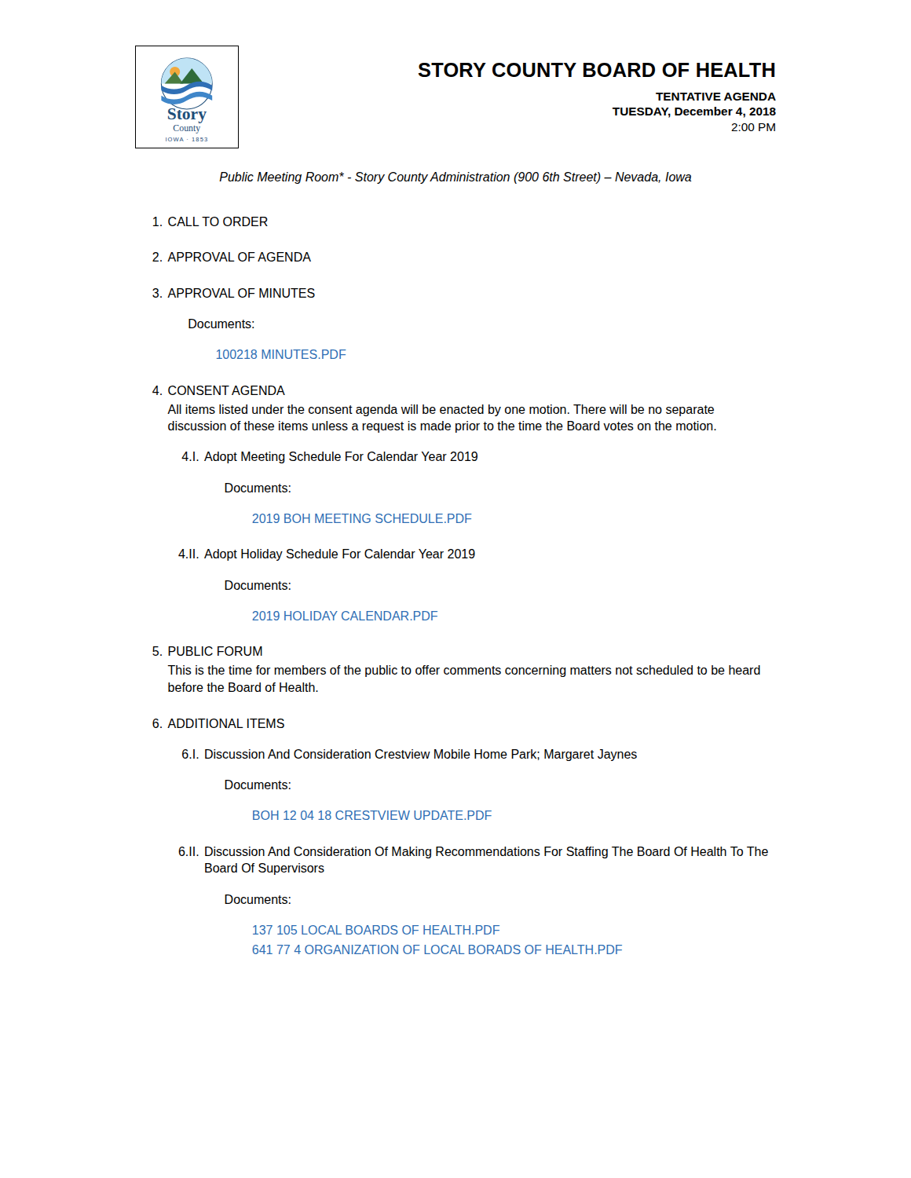Story County IOWA · 1853
STORY COUNTY BOARD OF HEALTH
TENTATIVE AGENDA
TUESDAY, December 4, 2018
2:00 PM
Public Meeting Room* - Story County Administration (900 6th Street) – Nevada, Iowa
1. Call to Order
2. Approval of Agenda
3. Approval of Minutes
Documents:
100218 MINUTES.PDF
4. Consent Agenda All items listed under the consent agenda will be enacted by one motion. There will be no separate discussion of these items unless a request is made prior to the time the Board votes on the motion.
4.I. Adopt Meeting Schedule For Calendar Year 2019
Documents:
2019 BOH MEETING SCHEDULE.PDF
4.II. Adopt Holiday Schedule For Calendar Year 2019
Documents:
2019 HOLIDAY CALENDAR.PDF
5. Public Forum This is the time for members of the public to offer comments concerning matters not scheduled to be heard before the Board of Health.
6. Additional Items
6.I. Discussion And Consideration Crestview Mobile Home Park; Margaret Jaynes
Documents:
BOH 12 04 18 CRESTVIEW UPDATE.PDF
6.II. Discussion And Consideration Of Making Recommendations For Staffing The Board Of Health To The Board Of Supervisors
Documents:
137 105 LOCAL BOARDS OF HEALTH.PDF
641 77 4 ORGANIZATION OF LOCAL BORADS OF HEALTH.PDF